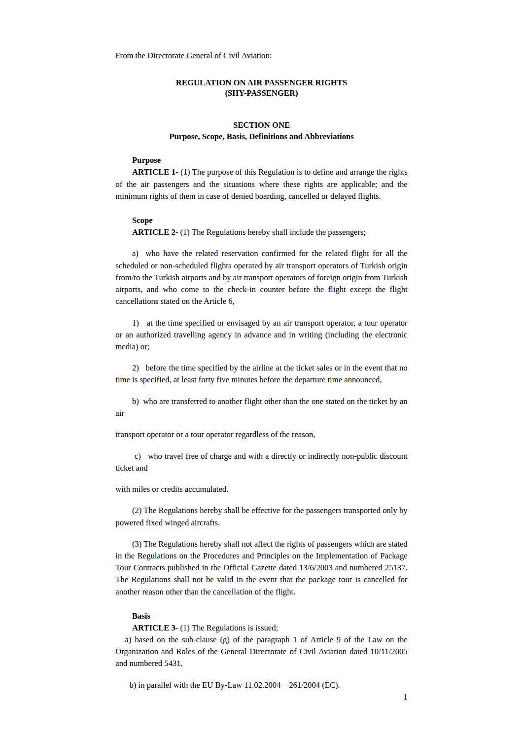From the Directorate General of Civil Aviation:
REGULATION ON AIR PASSENGER RIGHTS (SHY-PASSENGER)
SECTION ONE Purpose, Scope, Basis, Definitions and Abbreviations
Purpose
ARTICLE 1- (1) The purpose of this Regulation is to define and arrange the rights of the air passengers and the situations where these rights are applicable; and the minimum rights of them in case of denied boarding, cancelled or delayed flights.
Scope
ARTICLE 2- (1) The Regulations hereby shall include the passengers;
a) who have the related reservation confirmed for the related flight for all the scheduled or non-scheduled flights operated by air transport operators of Turkish origin from/to the Turkish airports and by air transport operators of foreign origin from Turkish airports, and who come to the check-in counter before the flight except the flight cancellations stated on the Article 6,
1) at the time specified or envisaged by an air transport operator, a tour operator or an authorized travelling agency in advance and in writing (including the electronic media) or;
2) before the time specified by the airline at the ticket sales or in the event that no time is specified, at least forty five minutes before the departure time announced,
b) who are transferred to another flight other than the one stated on the ticket by an air
transport operator or a tour operator regardless of the reason,
c) who travel free of charge and with a directly or indirectly non-public discount ticket and
with miles or credits accumulated.
(2) The Regulations hereby shall be effective for the passengers transported only by powered fixed winged aircrafts.
(3) The Regulations hereby shall not affect the rights of passengers which are stated in the Regulations on the Procedures and Principles on the Implementation of Package Tour Contracts published in the Official Gazette dated 13/6/2003 and numbered 25137. The Regulations shall not be valid in the event that the package tour is cancelled for another reason other than the cancellation of the flight.
Basis
ARTICLE 3- (1) The Regulations is issued;
a) based on the sub-clause (g) of the paragraph 1 of Article 9 of the Law on the Organization and Roles of the General Directorate of Civil Aviation dated 10/11/2005 and numbered 5431,
b) in parallel with the EU By-Law 11.02.2004 – 261/2004 (EC).
1